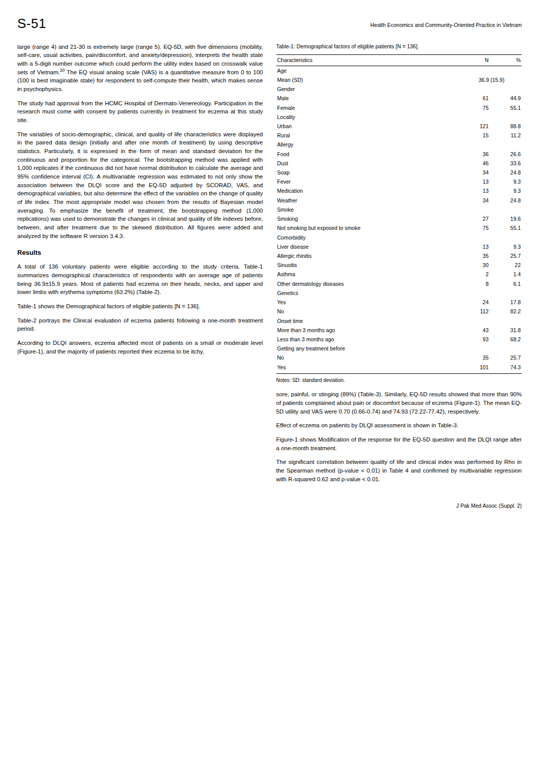S-51
Health Economics and Community-Oriented Practice in Vietnam
large (range 4) and 21-30 is extremely large (range 5). EQ-5D, with five dimensions (mobility, self-care, usual activities, pain/discomfort, and anxiety/depression), interprets the health state with a 5-digit number outcome which could perform the utility index based on crosswalk value sets of Vietnam.20 The EQ visual analog scale (VAS) is a quantitative measure from 0 to 100 (100 is best imaginable state) for respondent to self-compute their health, which makes sense in psychophysics.
The study had approval from the HCMC Hospital of Dermato-Venereology. Participation in the research must come with consent by patients currently in treatment for eczema at this study site.
The variables of socio-demographic, clinical, and quality of life characteristics were displayed in the paired data design (initially and after one month of treatment) by using descriptive statistics. Particularly, it is expressed in the form of mean and standard deviation for the continuous and proportion for the categorical. The bootstrapping method was applied with 1,000 replicates if the continuous did not have normal distribution to calculate the average and 95% confidence interval (CI). A multivariable regression was estimated to not only show the association between the DLQI score and the EQ-5D adjusted by SCORAD, VAS, and demographical variables, but also determine the effect of the variables on the change of quality of life index. The most appropriate model was chosen from the results of Bayesian model averaging. To emphasize the benefit of treatment, the bootstrapping method (1,000 replications) was used to demonstrate the changes in clinical and quality of life indexes before, between, and after treatment due to the skewed distribution. All figures were added and analyzed by the software R version 3.4.3.
Results
A total of 136 voluntary patients were eligible according to the study criteria. Table-1 summarizes demographical characteristics of respondents with an average age of patients being 36.9±15.9 years. Most of patients had eczema on their heads, necks, and upper and lower limbs with erythema symptoms (63.2%) (Table-2).
Table-1 shows the Demographical factors of eligible patients [N = 136].
Table-2 portrays the Clinical evaluation of eczema patients following a one-month treatment period.
According to DLQI answers, eczema affected most of patients on a small or moderate level (Figure-1), and the majority of patients reported their eczema to be itchy,
Table-1: Demographical factors of eligible patients [N = 136].
| Characteristics | N | % |
| --- | --- | --- |
| Age | | |
| Mean (SD) | 36.9 (15.9) |
| Gender | | |
| Male | 61 | 44.9 |
| Female | 75 | 55.1 |
| Locality | | |
| Urban | 121 | 88.8 |
| Rural | 15 | 11.2 |
| Allergy | | |
| Food | 36 | 26.6 |
| Dust | 46 | 33.6 |
| Soap | 34 | 24.8 |
| Fever | 13 | 9.3 |
| Medication | 13 | 9.3 |
| Weather | 34 | 24.8 |
| Smoke | | |
| Smoking | 27 | 19.6 |
| Not smoking but exposed to smoke | 75 | 55.1 |
| Comorbidity | | |
| Liver disease | 13 | 9.3 |
| Allergic rhinitis | 35 | 25.7 |
| Sinusitis | 30 | 22 |
| Asthma | 2 | 1.4 |
| Other dermatology diseases | 8 | 6.1 |
| Genetics | | |
| Yes | 24 | 17.8 |
| No | 112 | 82.2 |
| Onset time | | |
| More than 3 months ago | 43 | 31.8 |
| Less than 3 months ago | 93 | 68.2 |
| Getting any treatment before | | |
| No | 35 | 25.7 |
| Yes | 101 | 74.3 |
Notes: SD: standard deviation.
sore, painful, or stinging (89%) (Table-3). Similarly, EQ-5D results showed that more than 90% of patients complained about pain or discomfort because of eczema (Figure-1). The mean EQ-5D utility and VAS were 0.70 (0.66-0.74) and 74.93 (72.22-77.42), respectively.
Effect of eczema on patients by DLQI assessment is shown in Table-3.
Figure-1 shows Modification of the response for the EQ-5D question and the DLQI range after a one-month treatment.
The significant correlation between quality of life and clinical index was performed by Rho in the Spearman method (p-value < 0.01) in Table 4 and confirmed by multivariable regression with R-squared 0.62 and p-value < 0.01.
J Pak Med Assoc (Suppl. 2)